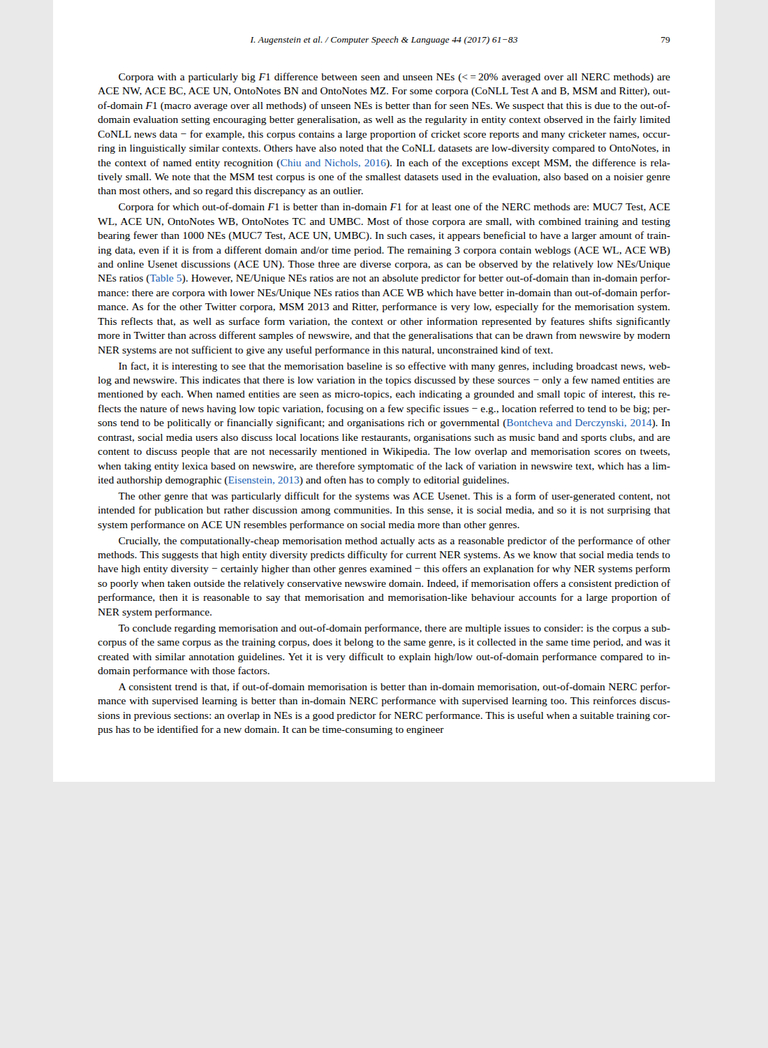I. Augenstein et al. / Computer Speech & Language 44 (2017) 61−83 79
Corpora with a particularly big F1 difference between seen and unseen NEs (< = 20% averaged over all NERC methods) are ACE NW, ACE BC, ACE UN, OntoNotes BN and OntoNotes MZ. For some corpora (CoNLL Test A and B, MSM and Ritter), out-of-domain F1 (macro average over all methods) of unseen NEs is better than for seen NEs. We suspect that this is due to the out-of-domain evaluation setting encouraging better generalisation, as well as the regularity in entity context observed in the fairly limited CoNLL news data − for example, this corpus contains a large proportion of cricket score reports and many cricketer names, occurring in linguistically similar contexts. Others have also noted that the CoNLL datasets are low-diversity compared to OntoNotes, in the context of named entity recognition (Chiu and Nichols, 2016). In each of the exceptions except MSM, the difference is relatively small. We note that the MSM test corpus is one of the smallest datasets used in the evaluation, also based on a noisier genre than most others, and so regard this discrepancy as an outlier.
Corpora for which out-of-domain F1 is better than in-domain F1 for at least one of the NERC methods are: MUC7 Test, ACE WL, ACE UN, OntoNotes WB, OntoNotes TC and UMBC. Most of those corpora are small, with combined training and testing bearing fewer than 1000 NEs (MUC7 Test, ACE UN, UMBC). In such cases, it appears beneficial to have a larger amount of training data, even if it is from a different domain and/or time period. The remaining 3 corpora contain weblogs (ACE WL, ACE WB) and online Usenet discussions (ACE UN). Those three are diverse corpora, as can be observed by the relatively low NEs/Unique NEs ratios (Table 5). However, NE/Unique NEs ratios are not an absolute predictor for better out-of-domain than in-domain performance: there are corpora with lower NEs/Unique NEs ratios than ACE WB which have better in-domain than out-of-domain performance. As for the other Twitter corpora, MSM 2013 and Ritter, performance is very low, especially for the memorisation system. This reflects that, as well as surface form variation, the context or other information represented by features shifts significantly more in Twitter than across different samples of newswire, and that the generalisations that can be drawn from newswire by modern NER systems are not sufficient to give any useful performance in this natural, unconstrained kind of text.
In fact, it is interesting to see that the memorisation baseline is so effective with many genres, including broadcast news, weblog and newswire. This indicates that there is low variation in the topics discussed by these sources − only a few named entities are mentioned by each. When named entities are seen as micro-topics, each indicating a grounded and small topic of interest, this reflects the nature of news having low topic variation, focusing on a few specific issues − e.g., location referred to tend to be big; persons tend to be politically or financially significant; and organisations rich or governmental (Bontcheva and Derczynski, 2014). In contrast, social media users also discuss local locations like restaurants, organisations such as music band and sports clubs, and are content to discuss people that are not necessarily mentioned in Wikipedia. The low overlap and memorisation scores on tweets, when taking entity lexica based on newswire, are therefore symptomatic of the lack of variation in newswire text, which has a limited authorship demographic (Eisenstein, 2013) and often has to comply to editorial guidelines.
The other genre that was particularly difficult for the systems was ACE Usenet. This is a form of user-generated content, not intended for publication but rather discussion among communities. In this sense, it is social media, and so it is not surprising that system performance on ACE UN resembles performance on social media more than other genres.
Crucially, the computationally-cheap memorisation method actually acts as a reasonable predictor of the performance of other methods. This suggests that high entity diversity predicts difficulty for current NER systems. As we know that social media tends to have high entity diversity − certainly higher than other genres examined − this offers an explanation for why NER systems perform so poorly when taken outside the relatively conservative newswire domain. Indeed, if memorisation offers a consistent prediction of performance, then it is reasonable to say that memorisation and memorisation-like behaviour accounts for a large proportion of NER system performance.
To conclude regarding memorisation and out-of-domain performance, there are multiple issues to consider: is the corpus a sub-corpus of the same corpus as the training corpus, does it belong to the same genre, is it collected in the same time period, and was it created with similar annotation guidelines. Yet it is very difficult to explain high/low out-of-domain performance compared to in-domain performance with those factors.
A consistent trend is that, if out-of-domain memorisation is better than in-domain memorisation, out-of-domain NERC performance with supervised learning is better than in-domain NERC performance with supervised learning too. This reinforces discussions in previous sections: an overlap in NEs is a good predictor for NERC performance. This is useful when a suitable training corpus has to be identified for a new domain. It can be time-consuming to engineer